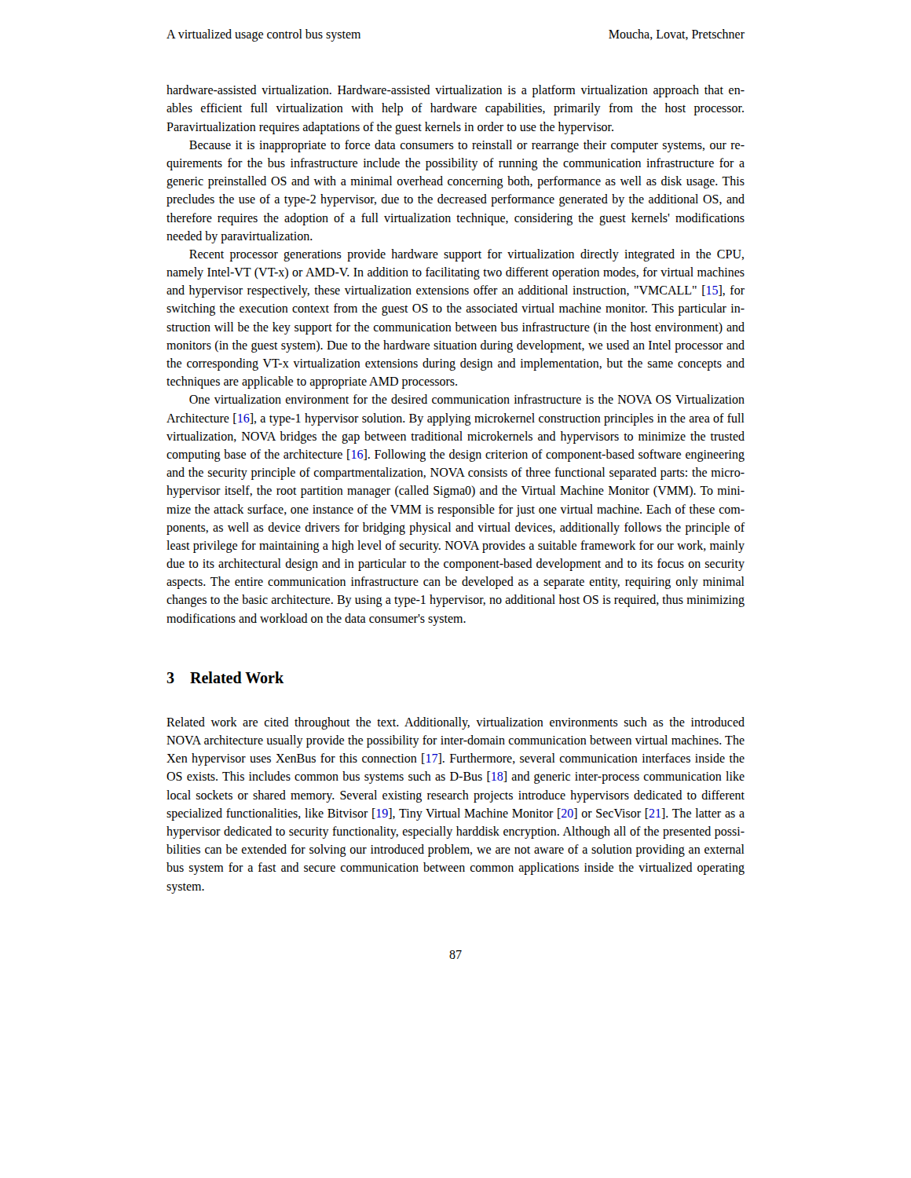A virtualized usage control bus system Moucha, Lovat, Pretschner
hardware-assisted virtualization. Hardware-assisted virtualization is a platform virtualization approach that enables efficient full virtualization with help of hardware capabilities, primarily from the host processor. Paravirtualization requires adaptations of the guest kernels in order to use the hypervisor.
Because it is inappropriate to force data consumers to reinstall or rearrange their computer systems, our requirements for the bus infrastructure include the possibility of running the communication infrastructure for a generic preinstalled OS and with a minimal overhead concerning both, performance as well as disk usage. This precludes the use of a type-2 hypervisor, due to the decreased performance generated by the additional OS, and therefore requires the adoption of a full virtualization technique, considering the guest kernels' modifications needed by paravirtualization.
Recent processor generations provide hardware support for virtualization directly integrated in the CPU, namely Intel-VT (VT-x) or AMD-V. In addition to facilitating two different operation modes, for virtual machines and hypervisor respectively, these virtualization extensions offer an additional instruction, "VMCALL" [15], for switching the execution context from the guest OS to the associated virtual machine monitor. This particular instruction will be the key support for the communication between bus infrastructure (in the host environment) and monitors (in the guest system). Due to the hardware situation during development, we used an Intel processor and the corresponding VT-x virtualization extensions during design and implementation, but the same concepts and techniques are applicable to appropriate AMD processors.
One virtualization environment for the desired communication infrastructure is the NOVA OS Virtualization Architecture [16], a type-1 hypervisor solution. By applying microkernel construction principles in the area of full virtualization, NOVA bridges the gap between traditional microkernels and hypervisors to minimize the trusted computing base of the architecture [16]. Following the design criterion of component-based software engineering and the security principle of compartmentalization, NOVA consists of three functional separated parts: the microhypervisor itself, the root partition manager (called Sigma0) and the Virtual Machine Monitor (VMM). To minimize the attack surface, one instance of the VMM is responsible for just one virtual machine. Each of these components, as well as device drivers for bridging physical and virtual devices, additionally follows the principle of least privilege for maintaining a high level of security. NOVA provides a suitable framework for our work, mainly due to its architectural design and in particular to the component-based development and to its focus on security aspects. The entire communication infrastructure can be developed as a separate entity, requiring only minimal changes to the basic architecture. By using a type-1 hypervisor, no additional host OS is required, thus minimizing modifications and workload on the data consumer's system.
3 Related Work
Related work are cited throughout the text. Additionally, virtualization environments such as the introduced NOVA architecture usually provide the possibility for inter-domain communication between virtual machines. The Xen hypervisor uses XenBus for this connection [17]. Furthermore, several communication interfaces inside the OS exists. This includes common bus systems such as D-Bus [18] and generic inter-process communication like local sockets or shared memory. Several existing research projects introduce hypervisors dedicated to different specialized functionalities, like Bitvisor [19], Tiny Virtual Machine Monitor [20] or SecVisor [21]. The latter as a hypervisor dedicated to security functionality, especially harddisk encryption. Although all of the presented possibilities can be extended for solving our introduced problem, we are not aware of a solution providing an external bus system for a fast and secure communication between common applications inside the virtualized operating system.
87